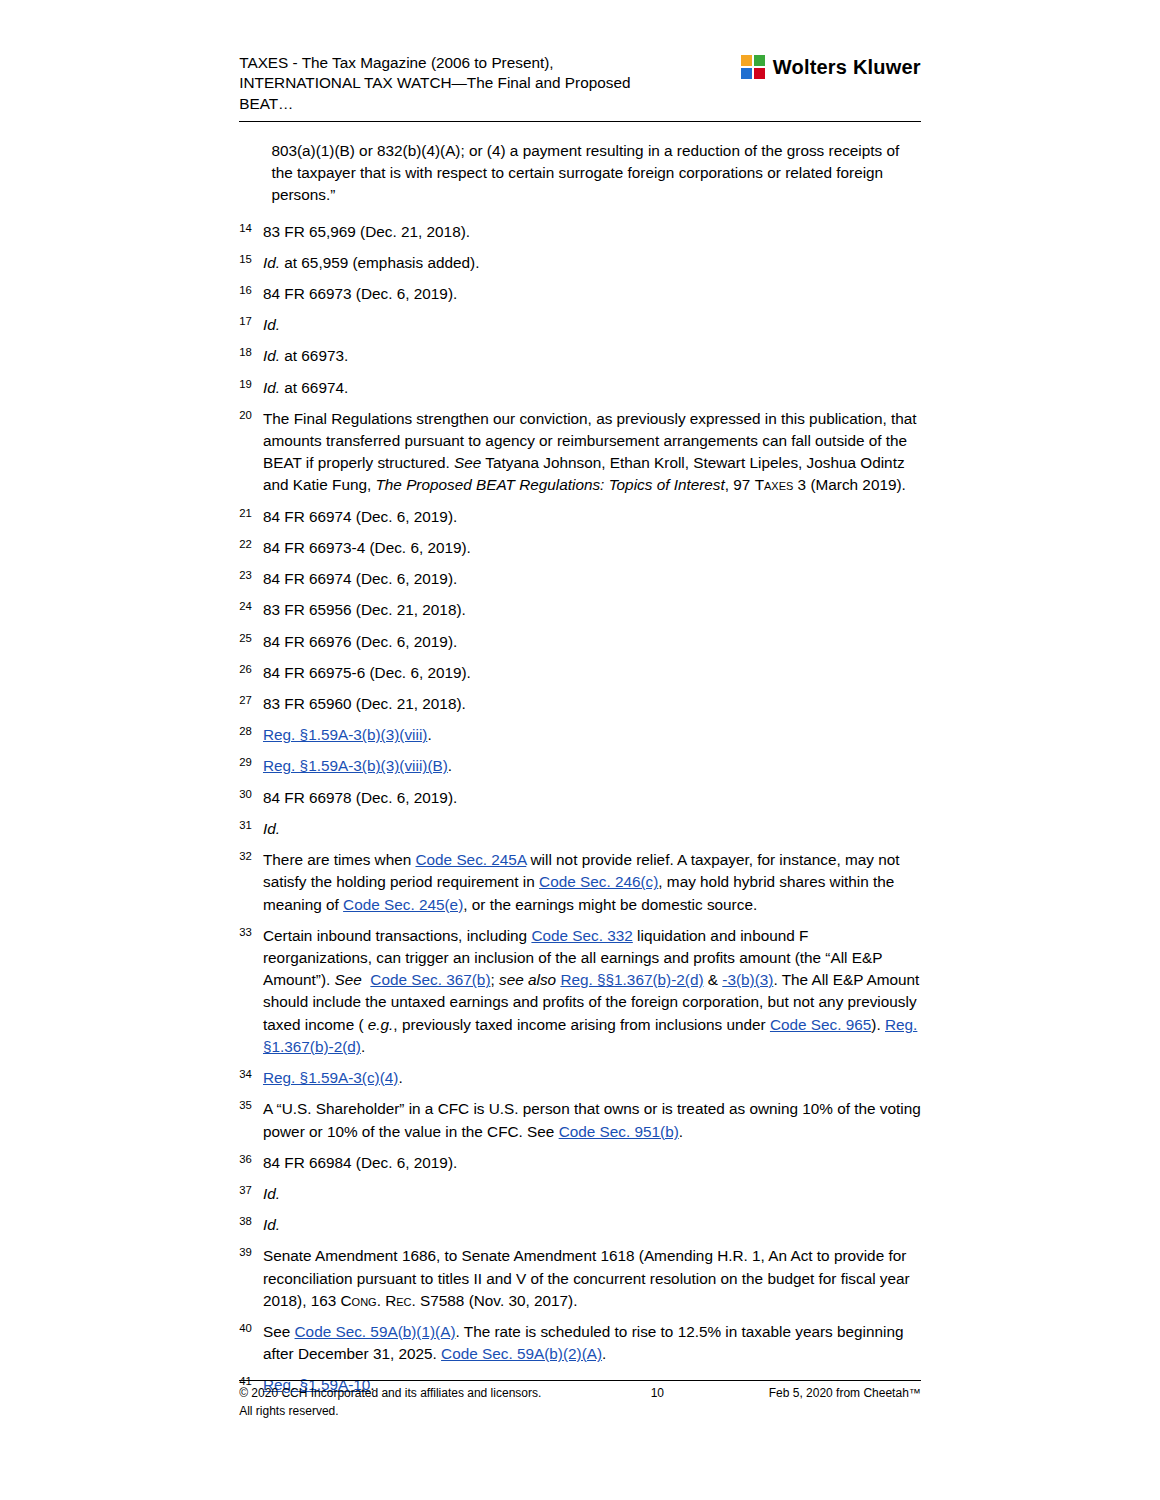TAXES - The Tax Magazine (2006 to Present), INTERNATIONAL TAX WATCH—The Final and Proposed BEAT…
Wolters Kluwer
803(a)(1)(B) or 832(b)(4)(A); or (4) a payment resulting in a reduction of the gross receipts of the taxpayer that is with respect to certain surrogate foreign corporations or related foreign persons.”
14 83 FR 65,969 (Dec. 21, 2018).
15 Id. at 65,959 (emphasis added).
16 84 FR 66973 (Dec. 6, 2019).
17 Id.
18 Id. at 66973.
19 Id. at 66974.
20 The Final Regulations strengthen our conviction, as previously expressed in this publication, that amounts transferred pursuant to agency or reimbursement arrangements can fall outside of the BEAT if properly structured. See Tatyana Johnson, Ethan Kroll, Stewart Lipeles, Joshua Odintz and Katie Fung, The Proposed BEAT Regulations: Topics of Interest, 97 Taxes 3 (March 2019).
21 84 FR 66974 (Dec. 6, 2019).
22 84 FR 66973-4 (Dec. 6, 2019).
23 84 FR 66974 (Dec. 6, 2019).
24 83 FR 65956 (Dec. 21, 2018).
25 84 FR 66976 (Dec. 6, 2019).
26 84 FR 66975-6 (Dec. 6, 2019).
27 83 FR 65960 (Dec. 21, 2018).
28 Reg. §1.59A-3(b)(3)(viii).
29 Reg. §1.59A-3(b)(3)(viii)(B).
30 84 FR 66978 (Dec. 6, 2019).
31 Id.
32 There are times when Code Sec. 245A will not provide relief. A taxpayer, for instance, may not satisfy the holding period requirement in Code Sec. 246(c), may hold hybrid shares within the meaning of Code Sec. 245(e), or the earnings might be domestic source.
33 Certain inbound transactions, including Code Sec. 332 liquidation and inbound F reorganizations, can trigger an inclusion of the all earnings and profits amount (the “All E&P Amount”). See Code Sec. 367(b); see also Reg. §§1.367(b)-2(d) & -3(b)(3). The All E&P Amount should include the untaxed earnings and profits of the foreign corporation, but not any previously taxed income ( e.g., previously taxed income arising from inclusions under Code Sec. 965). Reg. §1.367(b)-2(d).
34 Reg. §1.59A-3(c)(4).
35 A “U.S. Shareholder” in a CFC is U.S. person that owns or is treated as owning 10% of the voting power or 10% of the value in the CFC. See Code Sec. 951(b).
36 84 FR 66984 (Dec. 6, 2019).
37 Id.
38 Id.
39 Senate Amendment 1686, to Senate Amendment 1618 (Amending H.R. 1, An Act to provide for reconciliation pursuant to titles II and V of the concurrent resolution on the budget for fiscal year 2018), 163 Cong. Rec. S7588 (Nov. 30, 2017).
40 See Code Sec. 59A(b)(1)(A). The rate is scheduled to rise to 12.5% in taxable years beginning after December 31, 2025. Code Sec. 59A(b)(2)(A).
41 Reg. §1.59A-10.
© 2020 CCH Incorporated and its affiliates and licensors. All rights reserved.
10
Feb 5, 2020 from Cheetah™